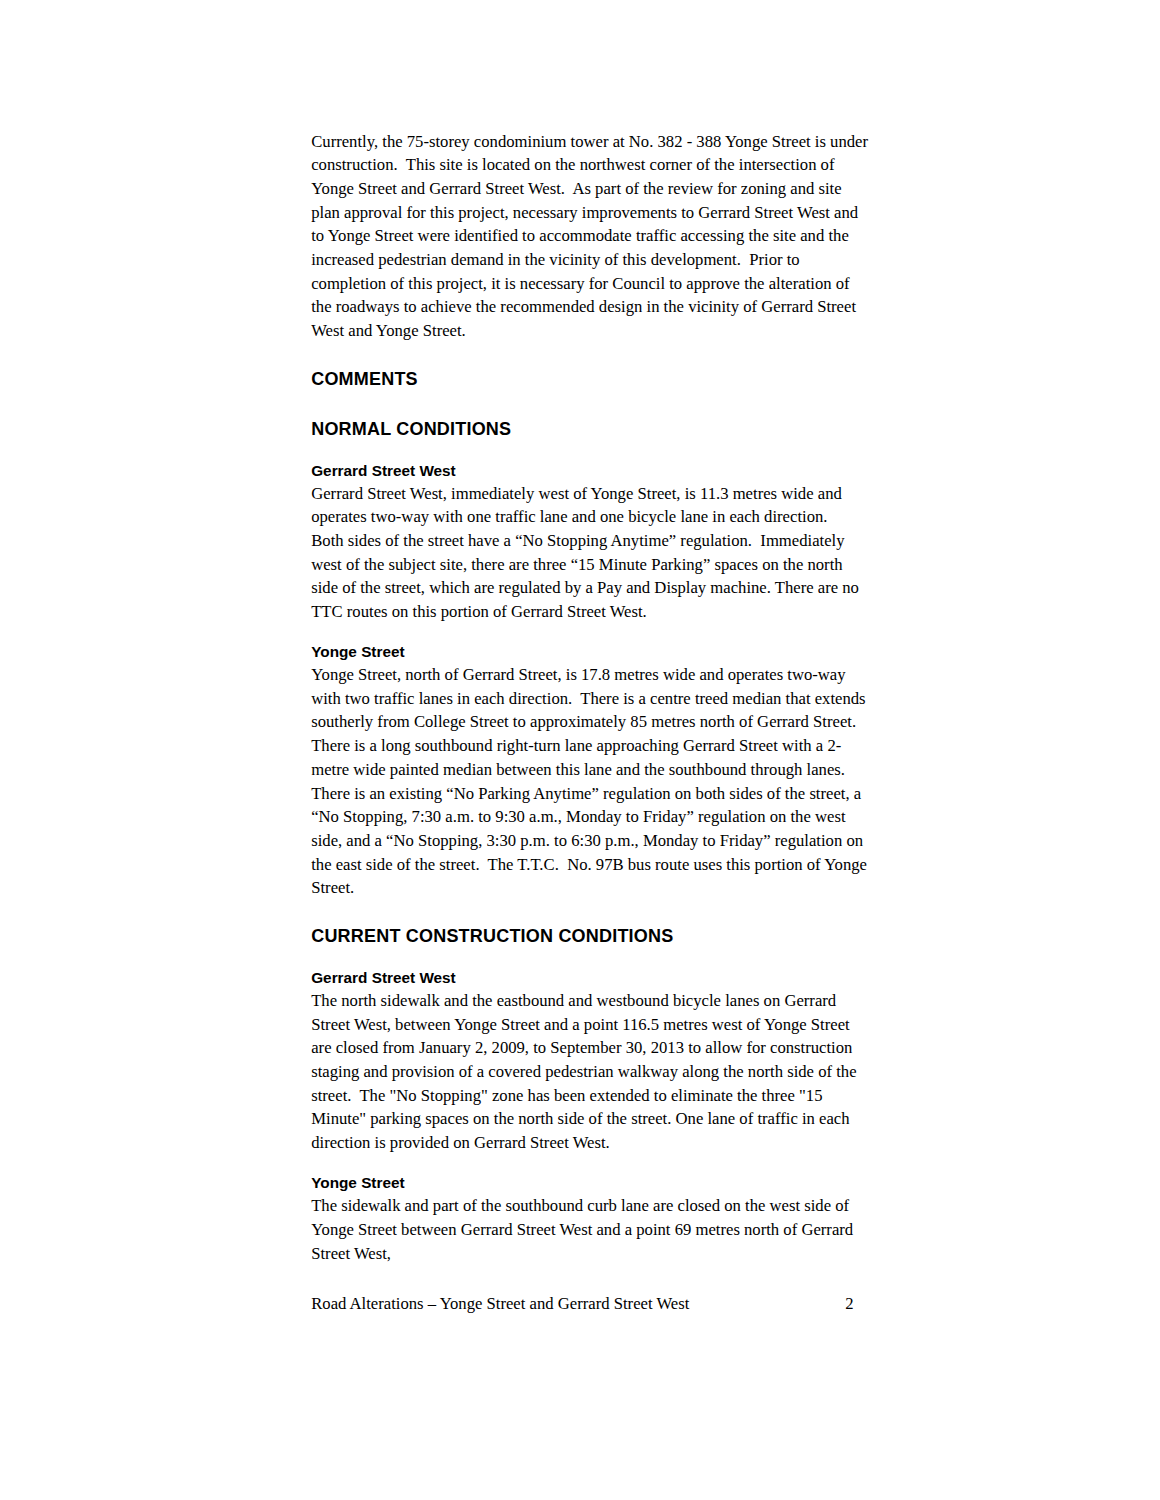Currently, the 75-storey condominium tower at No. 382 - 388 Yonge Street is under construction. This site is located on the northwest corner of the intersection of Yonge Street and Gerrard Street West. As part of the review for zoning and site plan approval for this project, necessary improvements to Gerrard Street West and to Yonge Street were identified to accommodate traffic accessing the site and the increased pedestrian demand in the vicinity of this development. Prior to completion of this project, it is necessary for Council to approve the alteration of the roadways to achieve the recommended design in the vicinity of Gerrard Street West and Yonge Street.
COMMENTS
NORMAL CONDITIONS
Gerrard Street West
Gerrard Street West, immediately west of Yonge Street, is 11.3 metres wide and operates two-way with one traffic lane and one bicycle lane in each direction. Both sides of the street have a “No Stopping Anytime” regulation. Immediately west of the subject site, there are three “15 Minute Parking” spaces on the north side of the street, which are regulated by a Pay and Display machine. There are no TTC routes on this portion of Gerrard Street West.
Yonge Street
Yonge Street, north of Gerrard Street, is 17.8 metres wide and operates two-way with two traffic lanes in each direction. There is a centre treed median that extends southerly from College Street to approximately 85 metres north of Gerrard Street. There is a long southbound right-turn lane approaching Gerrard Street with a 2-metre wide painted median between this lane and the southbound through lanes. There is an existing “No Parking Anytime” regulation on both sides of the street, a “No Stopping, 7:30 a.m. to 9:30 a.m., Monday to Friday” regulation on the west side, and a “No Stopping, 3:30 p.m. to 6:30 p.m., Monday to Friday” regulation on the east side of the street. The T.T.C. No. 97B bus route uses this portion of Yonge Street.
CURRENT CONSTRUCTION CONDITIONS
Gerrard Street West
The north sidewalk and the eastbound and westbound bicycle lanes on Gerrard Street West, between Yonge Street and a point 116.5 metres west of Yonge Street are closed from January 2, 2009, to September 30, 2013 to allow for construction staging and provision of a covered pedestrian walkway along the north side of the street. The "No Stopping" zone has been extended to eliminate the three "15 Minute" parking spaces on the north side of the street. One lane of traffic in each direction is provided on Gerrard Street West.
Yonge Street
The sidewalk and part of the southbound curb lane are closed on the west side of Yonge Street between Gerrard Street West and a point 69 metres north of Gerrard Street West,
Road Alterations – Yonge Street and Gerrard Street West 2